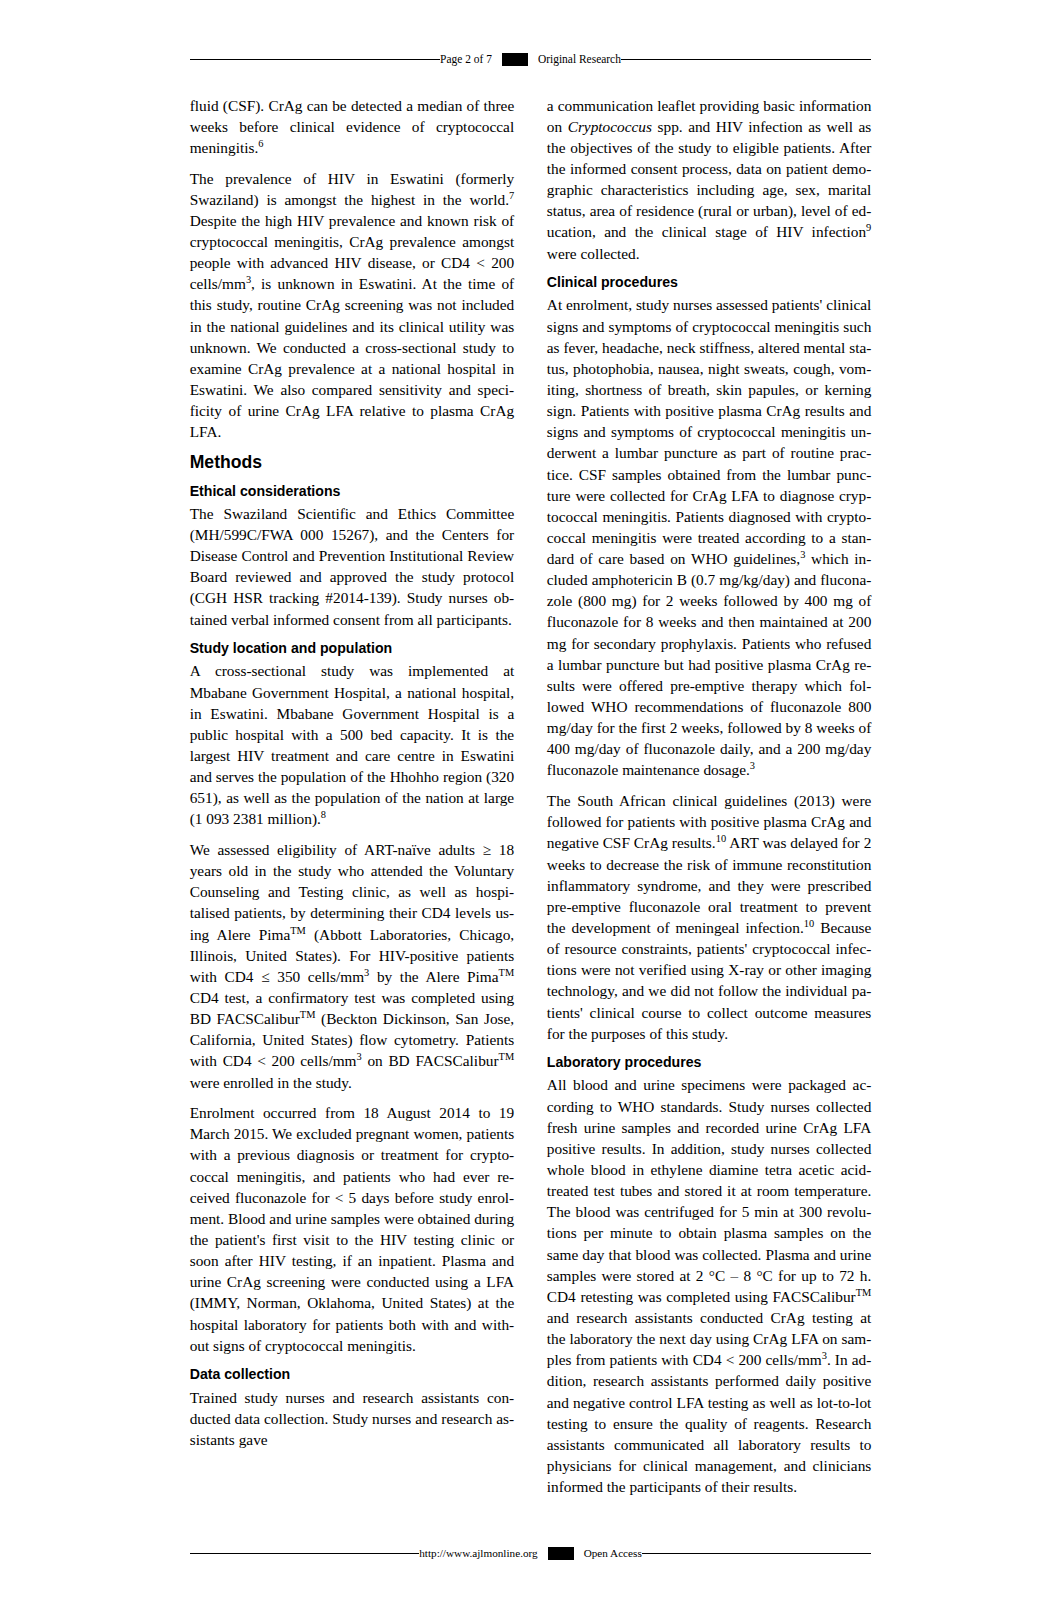Page 2 of 7 Original Research
fluid (CSF). CrAg can be detected a median of three weeks before clinical evidence of cryptococcal meningitis.6
The prevalence of HIV in Eswatini (formerly Swaziland) is amongst the highest in the world.7 Despite the high HIV prevalence and known risk of cryptococcal meningitis, CrAg prevalence amongst people with advanced HIV disease, or CD4 < 200 cells/mm3, is unknown in Eswatini. At the time of this study, routine CrAg screening was not included in the national guidelines and its clinical utility was unknown. We conducted a cross-sectional study to examine CrAg prevalence at a national hospital in Eswatini. We also compared sensitivity and specificity of urine CrAg LFA relative to plasma CrAg LFA.
Methods
Ethical considerations
The Swaziland Scientific and Ethics Committee (MH/599C/FWA 000 15267), and the Centers for Disease Control and Prevention Institutional Review Board reviewed and approved the study protocol (CGH HSR tracking #2014-139). Study nurses obtained verbal informed consent from all participants.
Study location and population
A cross-sectional study was implemented at Mbabane Government Hospital, a national hospital, in Eswatini. Mbabane Government Hospital is a public hospital with a 500 bed capacity. It is the largest HIV treatment and care centre in Eswatini and serves the population of the Hhohho region (320 651), as well as the population of the nation at large (1 093 2381 million).8
We assessed eligibility of ART-naïve adults ≥ 18 years old in the study who attended the Voluntary Counseling and Testing clinic, as well as hospitalised patients, by determining their CD4 levels using Alere PimaTM (Abbott Laboratories, Chicago, Illinois, United States). For HIV-positive patients with CD4 ≤ 350 cells/mm3 by the Alere PimaTM CD4 test, a confirmatory test was completed using BD FACSCaliburTM (Beckton Dickinson, San Jose, California, United States) flow cytometry. Patients with CD4 < 200 cells/mm3 on BD FACSCaliburTM were enrolled in the study.
Enrolment occurred from 18 August 2014 to 19 March 2015. We excluded pregnant women, patients with a previous diagnosis or treatment for cryptococcal meningitis, and patients who had ever received fluconazole for < 5 days before study enrolment. Blood and urine samples were obtained during the patient's first visit to the HIV testing clinic or soon after HIV testing, if an inpatient. Plasma and urine CrAg screening were conducted using a LFA (IMMY, Norman, Oklahoma, United States) at the hospital laboratory for patients both with and without signs of cryptococcal meningitis.
Data collection
Trained study nurses and research assistants conducted data collection. Study nurses and research assistants gave
a communication leaflet providing basic information on Cryptococcus spp. and HIV infection as well as the objectives of the study to eligible patients. After the informed consent process, data on patient demographic characteristics including age, sex, marital status, area of residence (rural or urban), level of education, and the clinical stage of HIV infection9 were collected.
Clinical procedures
At enrolment, study nurses assessed patients' clinical signs and symptoms of cryptococcal meningitis such as fever, headache, neck stiffness, altered mental status, photophobia, nausea, night sweats, cough, vomiting, shortness of breath, skin papules, or kerning sign. Patients with positive plasma CrAg results and signs and symptoms of cryptococcal meningitis underwent a lumbar puncture as part of routine practice. CSF samples obtained from the lumbar puncture were collected for CrAg LFA to diagnose cryptococcal meningitis. Patients diagnosed with cryptococcal meningitis were treated according to a standard of care based on WHO guidelines,3 which included amphotericin B (0.7 mg/kg/day) and fluconazole (800 mg) for 2 weeks followed by 400 mg of fluconazole for 8 weeks and then maintained at 200 mg for secondary prophylaxis. Patients who refused a lumbar puncture but had positive plasma CrAg results were offered pre-emptive therapy which followed WHO recommendations of fluconazole 800 mg/day for the first 2 weeks, followed by 8 weeks of 400 mg/day of fluconazole daily, and a 200 mg/day fluconazole maintenance dosage.3
The South African clinical guidelines (2013) were followed for patients with positive plasma CrAg and negative CSF CrAg results.10 ART was delayed for 2 weeks to decrease the risk of immune reconstitution inflammatory syndrome, and they were prescribed pre-emptive fluconazole oral treatment to prevent the development of meningeal infection.10 Because of resource constraints, patients' cryptococcal infections were not verified using X-ray or other imaging technology, and we did not follow the individual patients' clinical course to collect outcome measures for the purposes of this study.
Laboratory procedures
All blood and urine specimens were packaged according to WHO standards. Study nurses collected fresh urine samples and recorded urine CrAg LFA positive results. In addition, study nurses collected whole blood in ethylene diamine tetra acetic acid-treated test tubes and stored it at room temperature. The blood was centrifuged for 5 min at 300 revolutions per minute to obtain plasma samples on the same day that blood was collected. Plasma and urine samples were stored at 2 °C – 8 °C for up to 72 h. CD4 retesting was completed using FACSCaliburTM and research assistants conducted CrAg testing at the laboratory the next day using CrAg LFA on samples from patients with CD4 < 200 cells/mm3. In addition, research assistants performed daily positive and negative control LFA testing as well as lot-to-lot testing to ensure the quality of reagents. Research assistants communicated all laboratory results to physicians for clinical management, and clinicians informed the participants of their results.
http://www.ajlmonline.org Open Access